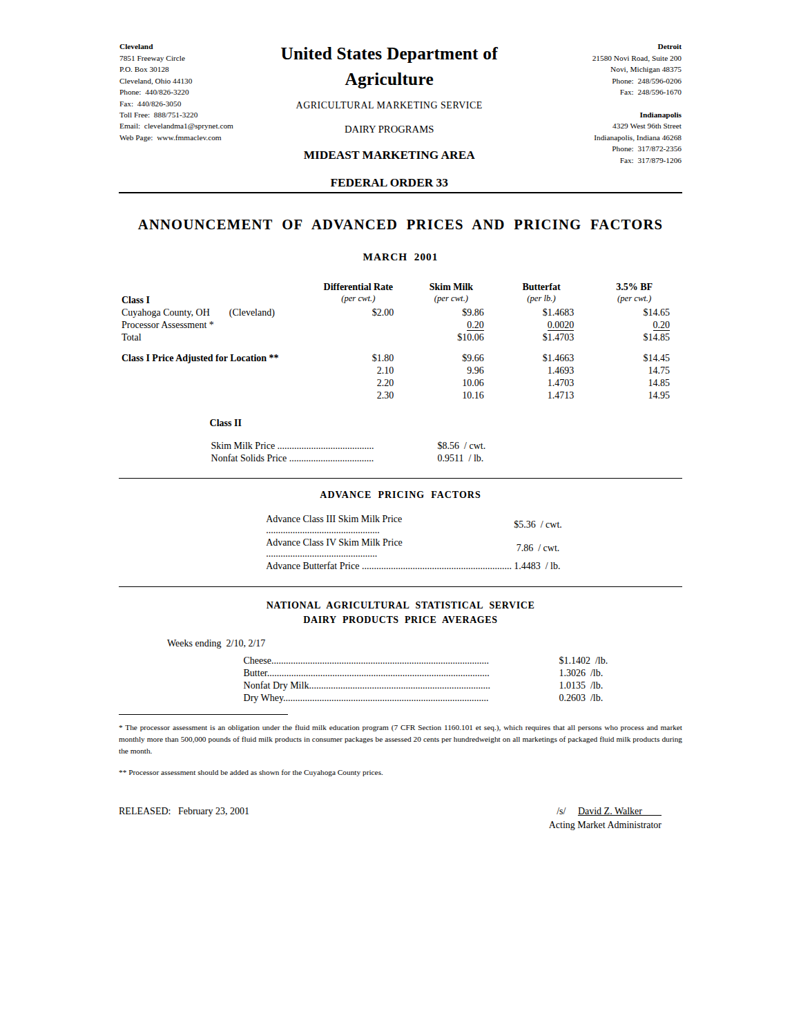| Cleveland 7851 Freeway Circle P.O. Box 30128 Cleveland, Ohio 44130 Phone: 440/826-3220 Fax: 440/826-3050 Toll Free: 888/751-3220 Email: clevelandma1@sprynet.com Web Page: www.fmmaclev.com | United States Department of Agriculture AGRICULTURAL MARKETING SERVICE DAIRY PROGRAMS MIDEAST MARKETING AREA FEDERAL ORDER 33 | Detroit 21580 Novi Road, Suite 200 Novi, Michigan 48375 Phone: 248/596-0206 Fax: 248/596-1670 Indianapolis 4329 West 96th Street Indianapolis, Indiana 46268 Phone: 317/872-2356 Fax: 317/879-1206 |
ANNOUNCEMENT OF ADVANCED PRICES AND PRICING FACTORS
MARCH 2001
| | Differential Rate | Skim Milk | Butterfat | 3.5% BF |
| Class I | (per cwt.) | (per cwt.) | (per lb.) | (per cwt.) |
| Cuyahoga County, OH (Cleveland) | $2.00 | $9.86 | $1.4683 | $14.65 |
| Processor Assessment * | | 0.20 | 0.0020 | 0.20 |
| Total | | $10.06 | $1.4703 | $14.85 |
| Class I Price Adjusted for Location ** | $1.80 | $9.66 | $1.4663 | $14.45 |
| | 2.10 | 9.96 | 1.4693 | 14.75 |
| | 2.20 | 10.06 | 1.4703 | 14.85 |
| | 2.30 | 10.16 | 1.4713 | 14.95 |
| | Class II |
| | / Skim Milk Price ........................................ / $8.56 / cwt. / / Nonfat Solids Price ................................... / 0.9511 / lb. / |
ADVANCE PRICING FACTORS
| | Advance Class III Skim Milk Price ............................................... | $5.36 / cwt. |
| | Advance Class IV Skim Milk Price .............................................. | 7.86 / cwt. |
| | Advance Butterfat Price .............................................................. | 1.4483 / lb. |
NATIONAL AGRICULTURAL STATISTICAL SERVICE
DAIRY PRODUCTS PRICE AVERAGES
Weeks ending 2/10, 2/17
| | Cheese.......................................................................................... | $1.1402 /lb. |
| | Butter............................................................................................ | 1.3026 /lb. |
| | Nonfat Dry Milk........................................................................... | 1.0135 /lb. |
| | Dry Whey..................................................................................... | 0.2603 /lb. |
* The processor assessment is an obligation under the fluid milk education program (7 CFR Section 1160.101 et seq.), which requires that all persons who process and market monthly more than 500,000 pounds of fluid milk products in consumer packages be assessed 20 cents per hundredweight on all marketings of packaged fluid milk products during the month.
** Processor assessment should be added as shown for the Cuyahoga County prices.
RELEASED: February 23, 2001
/s/ David Z. Walker
Acting Market Administrator